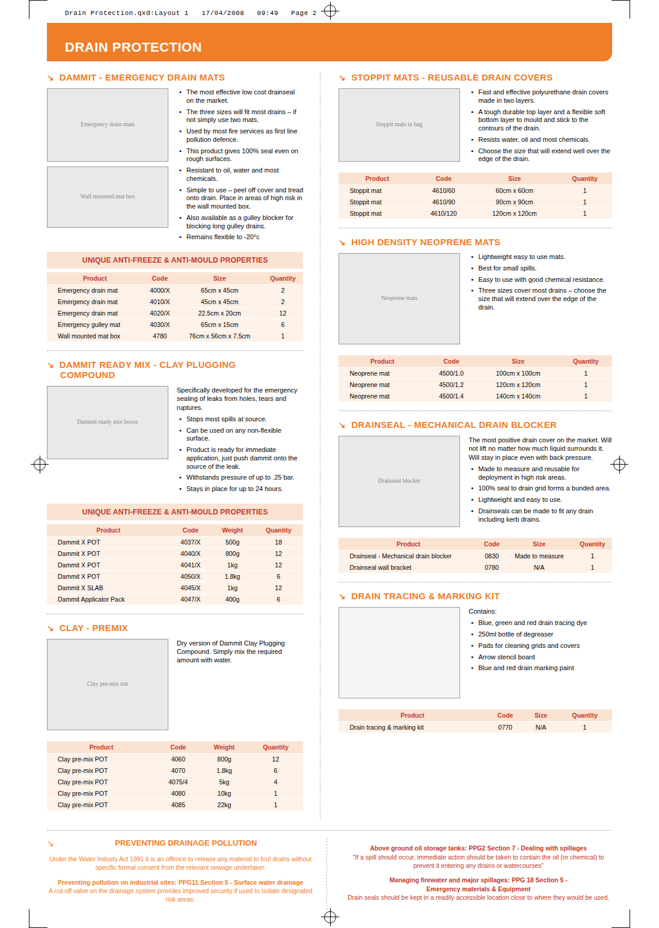Drain Protection.qxd:Layout 1 17/04/2008 09:49 Page 2
DRAIN PROTECTION
↘ DAMMIT - EMERGENCY DRAIN MATS
The most effective low cost drainseal on the market.
The three sizes will fit most drains – if not simply use two mats.
Used by most fire services as first line pollution defence.
This product gives 100% seal even on rough surfaces.
Resistant to oil, water and most chemicals.
Simple to use – peel off cover and tread onto drain. Place in areas of high risk in the wall mounted box.
Also available as a gulley blocker for blocking long gulley drains.
Remains flexible to -20°c
UNIQUE ANTI-FREEZE & ANTI-MOULD PROPERTIES
| Product | Code | Size | Quantity |
| --- | --- | --- | --- |
| Emergency drain mat | 4000/X | 65cm x 45cm | 2 |
| Emergency drain mat | 4010/X | 45cm x 45cm | 2 |
| Emergency drain mat | 4020/X | 22.5cm x 20cm | 12 |
| Emergency gulley mat | 4030/X | 65cm x 15cm | 6 |
| Wall mounted mat box | 4780 | 76cm x 56cm x 7.5cm | 1 |
↘ DAMMIT READY MIX - CLAY PLUGGINGCOMPOUND
Specifically developed for the emergency sealing of leaks from holes, tears and ruptures.
Stops most spills at source.
Can be used on any non-flexible surface.
Product is ready for immediate application, just push dammit onto the source of the leak.
Withstands pressure of up to .25 bar.
Stays in place for up to 24 hours.
UNIQUE ANTI-FREEZE & ANTI-MOULD PROPERTIES
| Product | Code | Weight | Quantity |
| --- | --- | --- | --- |
| Dammit X POT | 4037/X | 500g | 18 |
| Dammit X POT | 4040/X | 800g | 12 |
| Dammit X POT | 4041/X | 1kg | 12 |
| Dammit X POT | 4050/X | 1.8kg | 6 |
| Dammit X SLAB | 4045/X | 1kg | 12 |
| Dammit Applicator Pack | 4047/X | 400g | 6 |
↘ CLAY - PREMIX
Dry version of Dammit Clay Plugging Compound. Simply mix the required amount with water.
| Product | Code | Weight | Quantity |
| --- | --- | --- | --- |
| Clay pre-mix POT | 4060 | 800g | 12 |
| Clay pre-mix POT | 4070 | 1.8kg | 6 |
| Clay pre-mix POT | 4075/4 | 5kg | 4 |
| Clay pre-mix POT | 4080 | 10kg | 1 |
| Clay pre-mix POT | 4085 | 22kg | 1 |
↘ STOPPIT MATS - REUSABLE DRAIN COVERS
Fast and effective polyurethane drain covers made in two layers.
A tough durable top layer and a flexible soft bottom layer to mould and stick to the contours of the drain.
Resists water, oil and most chemicals.
Choose the size that will extend well over the edge of the drain.
| Product | Code | Size | Quantity |
| --- | --- | --- | --- |
| Stoppit mat | 4610/60 | 60cm x 60cm | 1 |
| Stoppit mat | 4610/90 | 90cm x 90cm | 1 |
| Stoppit mat | 4610/120 | 120cm x 120cm | 1 |
↘ HIGH DENSITY NEOPRENE MATS
Lightweight easy to use mats.
Best for small spills.
Easy to use with good chemical resistance.
Three sizes cover most drains – choose the size that will extend over the edge of the drain.
| Product | Code | Size | Quantity |
| --- | --- | --- | --- |
| Neoprene mat | 4500/1.0 | 100cm x 100cm | 1 |
| Neoprene mat | 4500/1.2 | 120cm x 120cm | 1 |
| Neoprene mat | 4500/1.4 | 140cm x 140cm | 1 |
↘ DRAINSEAL - MECHANICAL DRAIN BLOCKER
The most positive drain cover on the market. Will not lift no matter how much liquid surrounds it. Will stay in place even with back pressure.
Made to measure and reusable for deployment in high risk areas.
100% seal to drain grid forms a bunded area.
Lightweight and easy to use.
Drainseals can be made to fit any drain including kerb drains.
| Product | Code | Size | Quantity |
| --- | --- | --- | --- |
| Drainseal - Mechanical drain blocker | 0830 | Made to measure | 1 |
| Drainseal wall bracket | 0780 | N/A | 1 |
↘ DRAIN TRACING & MARKING KIT
Contains:
Blue, green and red drain tracing dye
250ml bottle of degreaser
Pads for cleaning grids and covers
Arrow stencil board
Blue and red drain marking paint
| Product | Code | Size | Quantity |
| --- | --- | --- | --- |
| Drain tracing & marking kit | 0770 | N/A | 1 |
↘
PREVENTING DRAINAGE POLLUTION
Under the Water Industy Act 1991 it is an offence to release any material to foul drains without specific formal consent from the relevant sewage undertaker.
Preventing pollution on industrial sites: PPG11 Section 5 - Surface water drainage
A cut-off valve on the drainage system provides improved security if used to isolate designated risk areas.
Above ground oil storage tanks: PPG2 Section 7 - Dealing with spillages
“If a spill should occur, immediate action should be taken to contain the oil (or chemical) to prevent it entering any drains or watercourses”
Managing firewater and major spillages: PPG 18 Section 5 -
Emergency materials & Equipment
Drain seals should be kept in a readily accessible location close to where they would be used.